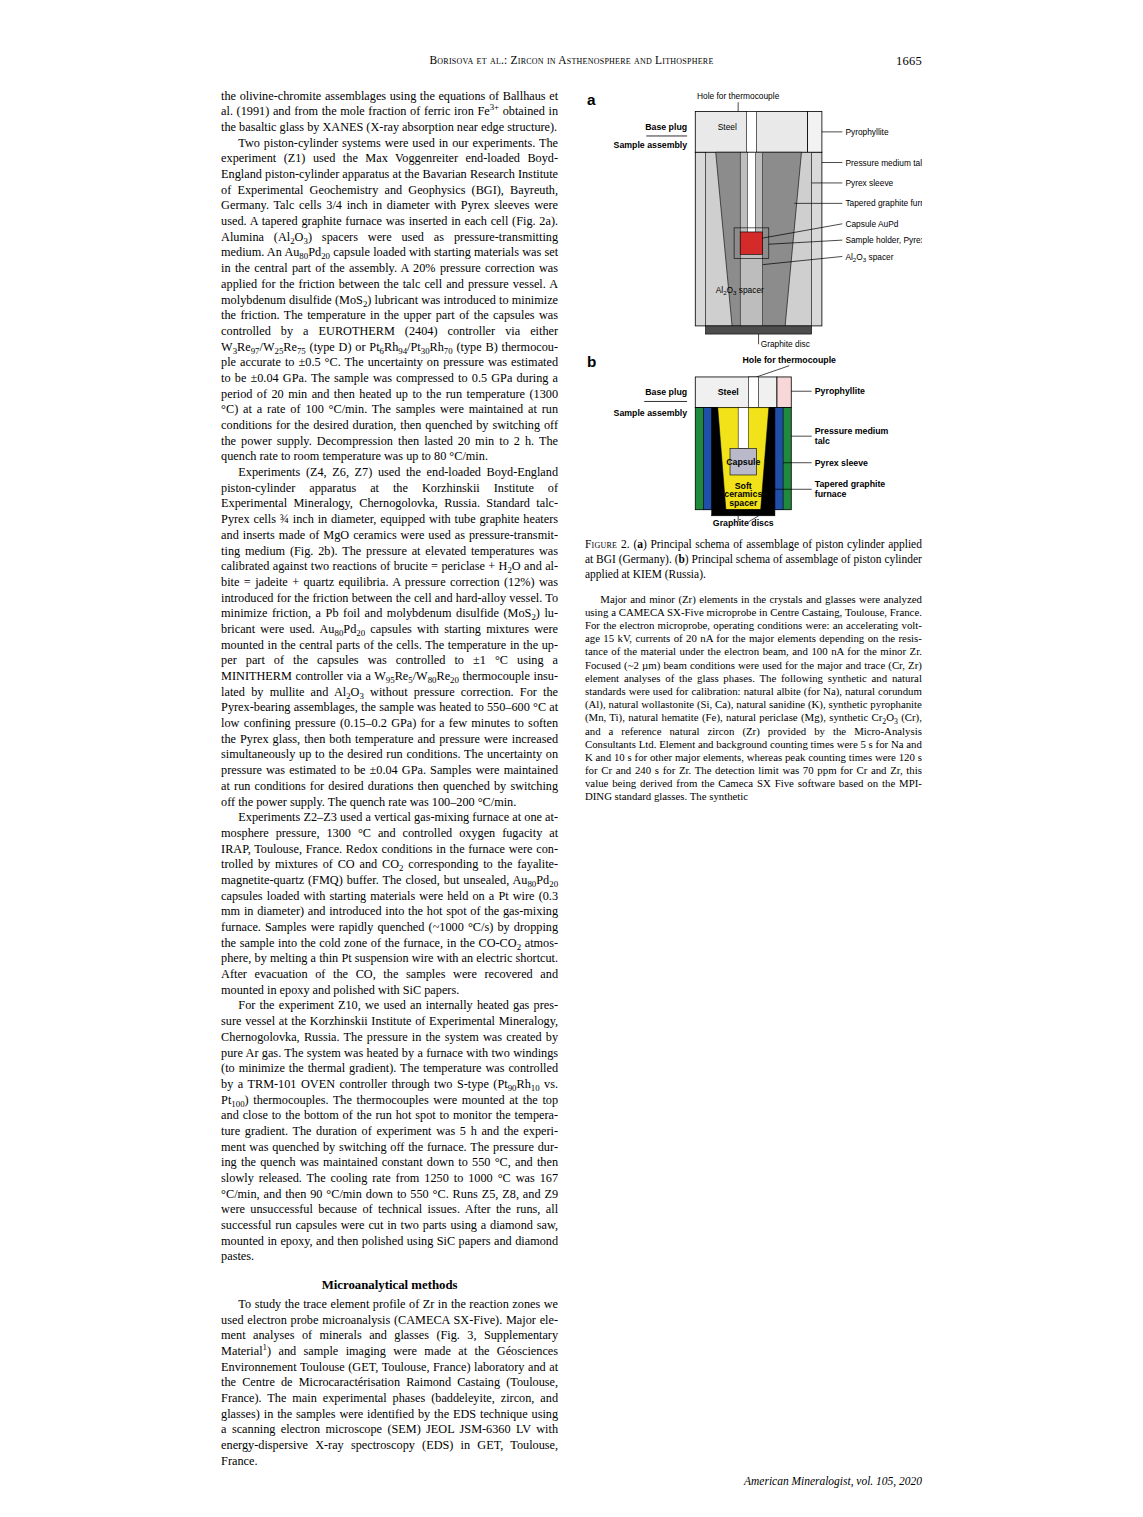Borisova et al.: Zircon in Asthenosphere and Lithosphere 1665
the olivine-chromite assemblages using the equations of Ballhaus et al. (1991) and from the mole fraction of ferric iron Fe3+ obtained in the basaltic glass by XANES (X-ray absorption near edge structure).
Two piston-cylinder systems were used in our experiments. The experiment (Z1) used the Max Voggenreiter end-loaded Boyd-England piston-cylinder apparatus at the Bavarian Research Institute of Experimental Geochemistry and Geophysics (BGI), Bayreuth, Germany. Talc cells 3/4 inch in diameter with Pyrex sleeves were used. A tapered graphite furnace was inserted in each cell (Fig. 2a). Alumina (Al2O3) spacers were used as pressure-transmitting medium. An Au80Pd20 capsule loaded with starting materials was set in the central part of the assembly. A 20% pressure correction was applied for the friction between the talc cell and pressure vessel. A molybdenum disulfide (MoS2) lubricant was introduced to minimize the friction. The temperature in the upper part of the capsules was controlled by a EUROTHERM (2404) controller via either W3Re97/W25Re75 (type D) or Pt6Rh94/Pt30Rh70 (type B) thermocouple accurate to ±0.5 °C. The uncertainty on pressure was estimated to be ±0.04 GPa. The sample was compressed to 0.5 GPa during a period of 20 min and then heated up to the run temperature (1300 °C) at a rate of 100 °C/min. The samples were maintained at run conditions for the desired duration, then quenched by switching off the power supply. Decompression then lasted 20 min to 2 h. The quench rate to room temperature was up to 80 °C/min.
Experiments (Z4, Z6, Z7) used the end-loaded Boyd-England piston-cylinder apparatus at the Korzhinskii Institute of Experimental Mineralogy, Chernogolovka, Russia. Standard talc-Pyrex cells ¾ inch in diameter, equipped with tube graphite heaters and inserts made of MgO ceramics were used as pressure-transmitting medium (Fig. 2b). The pressure at elevated temperatures was calibrated against two reactions of brucite = periclase + H2O and albite = jadeite + quartz equilibria. A pressure correction (12%) was introduced for the friction between the cell and hard-alloy vessel. To minimize friction, a Pb foil and molybdenum disulfide (MoS2) lubricant were used. Au80Pd20 capsules with starting mixtures were mounted in the central parts of the cells. The temperature in the upper part of the capsules was controlled to ±1 °C using a MINITHERM controller via a W95Re5/W80Re20 thermocouple insulated by mullite and Al2O3 without pressure correction. For the Pyrex-bearing assemblages, the sample was heated to 550–600 °C at low confining pressure (0.15–0.2 GPa) for a few minutes to soften the Pyrex glass, then both temperature and pressure were increased simultaneously up to the desired run conditions. The uncertainty on pressure was estimated to be ±0.04 GPa. Samples were maintained at run conditions for desired durations then quenched by switching off the power supply. The quench rate was 100–200 °C/min.
Experiments Z2–Z3 used a vertical gas-mixing furnace at one atmosphere pressure, 1300 °C and controlled oxygen fugacity at IRAP, Toulouse, France. Redox conditions in the furnace were controlled by mixtures of CO and CO2 corresponding to the fayalite-magnetite-quartz (FMQ) buffer. The closed, but unsealed, Au80Pd20 capsules loaded with starting materials were held on a Pt wire (0.3 mm in diameter) and introduced into the hot spot of the gas-mixing furnace. Samples were rapidly quenched (~1000 °C/s) by dropping the sample into the cold zone of the furnace, in the CO-CO2 atmosphere, by melting a thin Pt suspension wire with an electric shortcut. After evacuation of the CO, the samples were recovered and mounted in epoxy and polished with SiC papers.
For the experiment Z10, we used an internally heated gas pressure vessel at the Korzhinskii Institute of Experimental Mineralogy, Chernogolovka, Russia. The pressure in the system was created by pure Ar gas. The system was heated by a furnace with two windings (to minimize the thermal gradient). The temperature was controlled by a TRM-101 OVEN controller through two S-type (Pt90Rh10 vs. Pt100) thermocouples. The thermocouples were mounted at the top and close to the bottom of the run hot spot to monitor the temperature gradient. The duration of experiment was 5 h and the experiment was quenched by switching off the furnace. The pressure during the quench was maintained constant down to 550 °C, and then slowly released. The cooling rate from 1250 to 1000 °C was 167 °C/min, and then 90 °C/min down to 550 °C. Runs Z5, Z8, and Z9 were unsuccessful because of technical issues. After the runs, all successful run capsules were cut in two parts using a diamond saw, mounted in epoxy, and then polished using SiC papers and diamond pastes.
Microanalytical methods
To study the trace element profile of Zr in the reaction zones we used electron probe microanalysis (CAMECA SX-Five). Major element analyses of minerals and glasses (Fig. 3, Supplementary Material1) and sample imaging were made at the Géosciences Environnement Toulouse (GET, Toulouse, France) laboratory and at the Centre de Microcaractérisation Raimond Castaing (Toulouse, France). The main experimental phases (baddeleyite, zircon, and glasses) in the samples were identified by the EDS technique using a scanning electron microscope (SEM) JEOL JSM-6360 LV with energy-dispersive X-ray spectroscopy (EDS) in GET, Toulouse, France.
a Hole for thermocouple Steel Pyrophyllite Base plug Sample assembly Pressure medium talc Pyrex sleeve Tapered graphite furnace Capsule AuPd Sample holder, Pyrex Al2O3 spacer Al2O3 spacer Graphite disc b Hole for thermocouple Steel Pyrophyllite Base plug Sample assembly Pressure medium talc Pyrex sleeve Tapered graphite furnace Capsule Soft ceramics spacer Graphite discs
Figure 2. (a) Principal schema of assemblage of piston cylinder applied at BGI (Germany). (b) Principal schema of assemblage of piston cylinder applied at KIEM (Russia).
Major and minor (Zr) elements in the crystals and glasses were analyzed using a CAMECA SX-Five microprobe in Centre Castaing, Toulouse, France. For the electron microprobe, operating conditions were: an accelerating voltage 15 kV, currents of 20 nA for the major elements depending on the resistance of the material under the electron beam, and 100 nA for the minor Zr. Focused (~2 µm) beam conditions were used for the major and trace (Cr, Zr) element analyses of the glass phases. The following synthetic and natural standards were used for calibration: natural albite (for Na), natural corundum (Al), natural wollastonite (Si, Ca), natural sanidine (K), synthetic pyrophanite (Mn, Ti), natural hematite (Fe), natural periclase (Mg), synthetic Cr2O3 (Cr), and a reference natural zircon (Zr) provided by the Micro-Analysis Consultants Ltd. Element and background counting times were 5 s for Na and K and 10 s for other major elements, whereas peak counting times were 120 s for Cr and 240 s for Zr. The detection limit was 70 ppm for Cr and Zr, this value being derived from the Cameca SX Five software based on the MPI-DING standard glasses. The synthetic
American Mineralogist, vol. 105, 2020